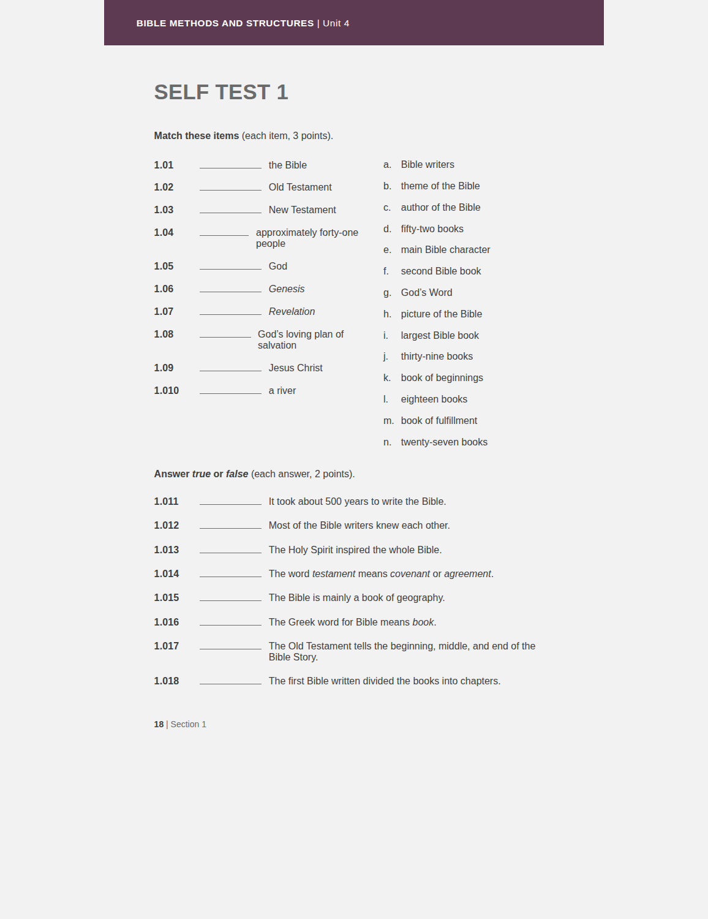Bible Methods and Structures | Unit 4
SELF TEST 1
Match these items (each item, 3 points).
1.01 the Bible
1.02 Old Testament
1.03 New Testament
1.04 approximately forty-one people
1.05 God
1.06 Genesis
1.07 Revelation
1.08 God’s loving plan of salvation
1.09 Jesus Christ
1.010 a river
a. Bible writers
b. theme of the Bible
c. author of the Bible
d. fifty-two books
e. main Bible character
f. second Bible book
g. God’s Word
h. picture of the Bible
i. largest Bible book
j. thirty-nine books
k. book of beginnings
l. eighteen books
m. book of fulfillment
n. twenty-seven books
Answer true or false (each answer, 2 points).
1.011 It took about 500 years to write the Bible.
1.012 Most of the Bible writers knew each other.
1.013 The Holy Spirit inspired the whole Bible.
1.014 The word testament means covenant or agreement.
1.015 The Bible is mainly a book of geography.
1.016 The Greek word for Bible means book.
1.017 The Old Testament tells the beginning, middle, and end of the Bible Story.
1.018 The first Bible written divided the books into chapters.
18 | Section 1